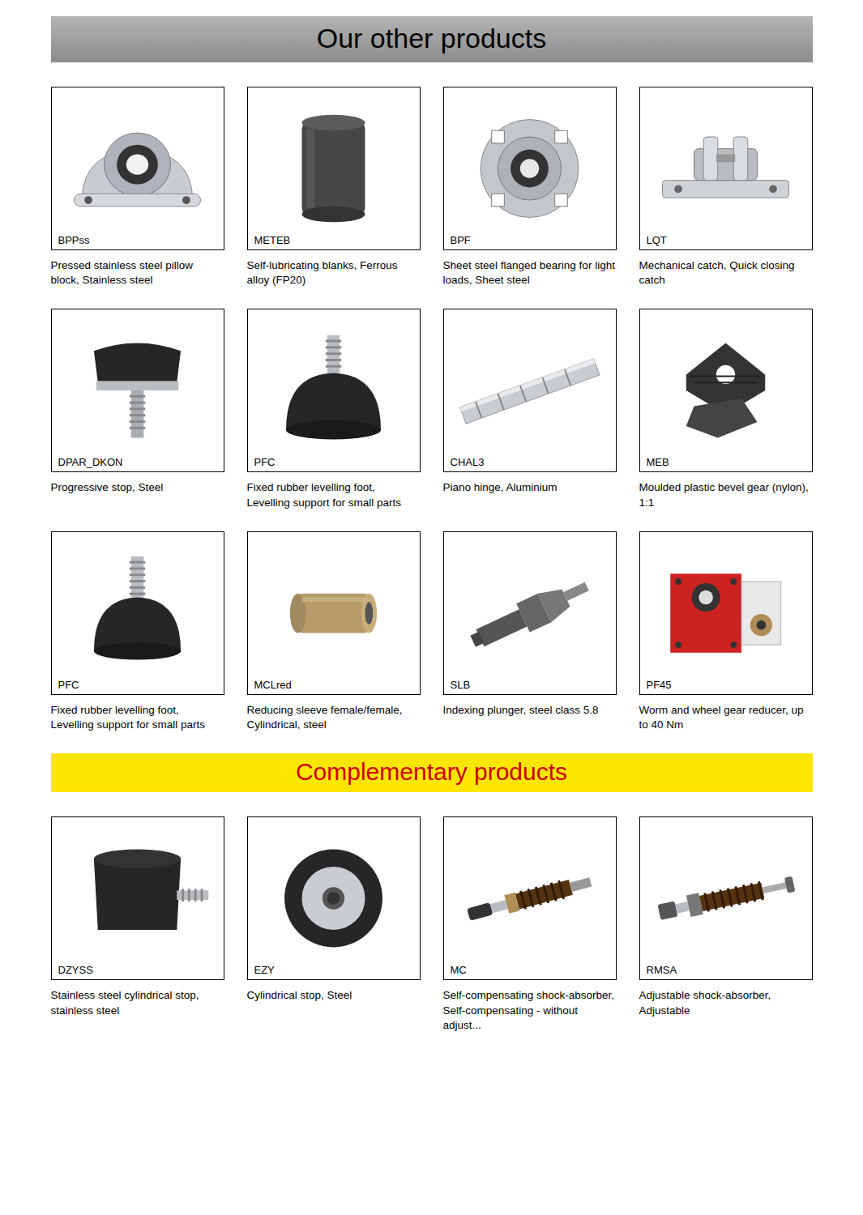Our other products
BPPss
Pressed stainless steel pillow block, Stainless steel
METEB
Self-lubricating blanks, Ferrous alloy (FP20)
BPF
Sheet steel flanged bearing for light loads, Sheet steel
LQT
Mechanical catch, Quick closing catch
DPAR_DKON
Progressive stop, Steel
PFC
Fixed rubber levelling foot, Levelling support for small parts
CHAL3
Piano hinge, Aluminium
MEB
Moulded plastic bevel gear (nylon), 1:1
PFC
Fixed rubber levelling foot, Levelling support for small parts
MCLred
Reducing sleeve female/female, Cylindrical, steel
SLB
Indexing plunger, steel class 5.8
PF45
Worm and wheel gear reducer, up to 40 Nm
Complementary products
DZYSS
Stainless steel cylindrical stop, stainless steel
EZY
Cylindrical stop, Steel
MC
Self-compensating shock-absorber, Self-compensating - without adjust...
RMSA
Adjustable shock-absorber, Adjustable